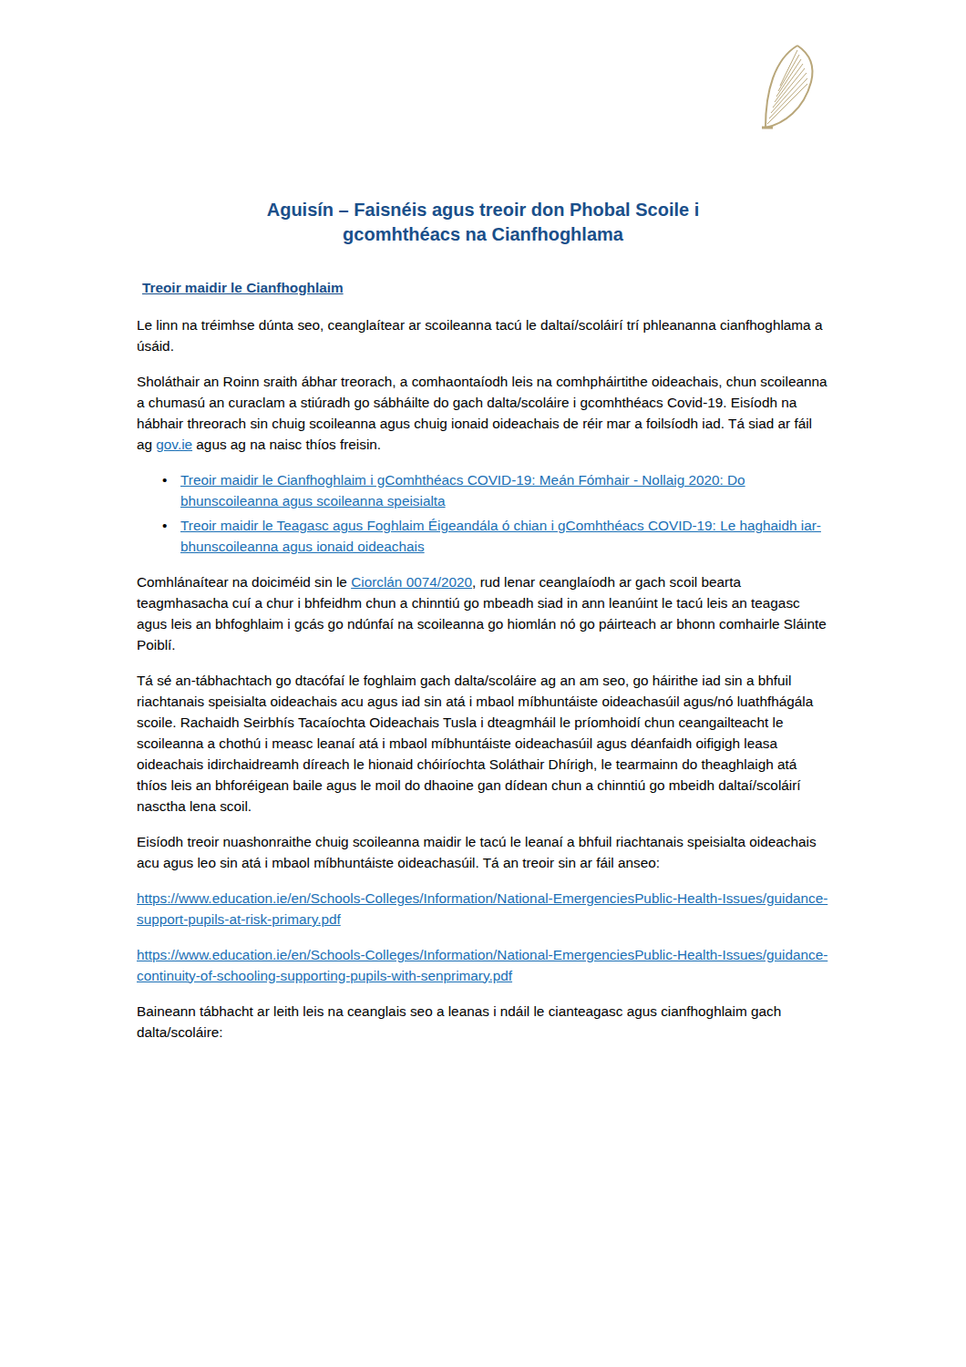Aguisín – Faisnéis agus treoir don Phobal Scoile i
gcomhthéacs na Cianfhoghlama
Treoir maidir le Cianfhoghlaim
Le linn na tréimhse dúnta seo, ceanglaítear ar scoileanna tacú le daltaí/scoláirí trí phleananna cianfhoghlama a úsáid.
Sholáthair an Roinn sraith ábhar treorach, a comhaontaíodh leis na comhpháirtithe oideachais, chun scoileanna a chumasú an curaclam a stiúradh go sábháilte do gach dalta/scoláire i gcomhthéacs Covid-19. Eisíodh na hábhair threorach sin chuig scoileanna agus chuig ionaid oideachais de réir mar a foilsíodh iad. Tá siad ar fáil ag gov.ie agus ag na naisc thíos freisin.
Treoir maidir le Cianfhoghlaim i gComhthéacs COVID-19: Meán Fómhair - Nollaig 2020: Do bhunscoileanna agus scoileanna speisialta
Treoir maidir le Teagasc agus Foghlaim Éigeandála ó chian i gComhthéacs COVID-19: Le haghaidh iar-bhunscoileanna agus ionaid oideachais
Comhlánaítear na doiciméid sin le Ciorclán 0074/2020, rud lenar ceanglaíodh ar gach scoil bearta teagmhasacha cuí a chur i bhfeidhm chun a chinntiú go mbeadh siad in ann leanúint le tacú leis an teagasc agus leis an bhfoghlaim i gcás go ndúnfaí na scoileanna go hiomlán nó go páirteach ar bhonn comhairle Sláinte Poiblí.
Tá sé an-tábhachtach go dtacófaí le foghlaim gach dalta/scoláire ag an am seo, go háirithe iad sin a bhfuil riachtanais speisialta oideachais acu agus iad sin atá i mbaol míbhuntáiste oideachasúil agus/nó luathfhágála scoile. Rachaidh Seirbhís Tacaíochta Oideachais Tusla i dteagmháil le príomhoidí chun ceangailteacht le scoileanna a chothú i measc leanaí atá i mbaol míbhuntáiste oideachasúil agus déanfaidh oifigigh leasa oideachais idirchaidreamh díreach le hionaid chóiríochta Soláthair Dhírigh, le tearmainn do theaghlaigh atá thíos leis an bhforéigean baile agus le moil do dhaoine gan dídean chun a chinntiú go mbeidh daltaí/scoláirí nasctha lena scoil.
Eisíodh treoir nuashonraithe chuig scoileanna maidir le tacú le leanaí a bhfuil riachtanais speisialta oideachais acu agus leo sin atá i mbaol míbhuntáiste oideachasúil. Tá an treoir sin ar fáil anseo:
https://www.education.ie/en/Schools-Colleges/Information/National-EmergenciesPublic-Health-Issues/guidance-support-pupils-at-risk-primary.pdf
https://www.education.ie/en/Schools-Colleges/Information/National-EmergenciesPublic-Health-Issues/guidance-continuity-of-schooling-supporting-pupils-with-senprimary.pdf
Baineann tábhacht ar leith leis na ceanglais seo a leanas i ndáil le cianteagasc agus cianfhoghlaim gach dalta/scoláire: